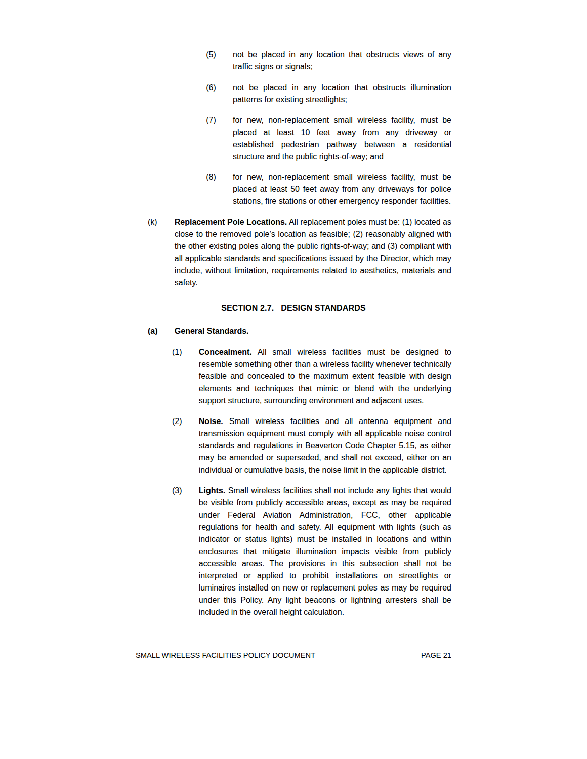(5)
not be placed in any location that obstructs views of any traffic signs or signals;
(6)
not be placed in any location that obstructs illumination patterns for existing streetlights;
(7)
for new, non-replacement small wireless facility, must be placed at least 10 feet away from any driveway or established pedestrian pathway between a residential structure and the public rights-of-way; and
(8)
for new, non-replacement small wireless facility, must be placed at least 50 feet away from any driveways for police stations, fire stations or other emergency responder facilities.
(k)
Replacement Pole Locations. All replacement poles must be: (1) located as close to the removed pole’s location as feasible; (2) reasonably aligned with the other existing poles along the public rights-of-way; and (3) compliant with all applicable standards and specifications issued by the Director, which may include, without limitation, requirements related to aesthetics, materials and safety.
SECTION 2.7. DESIGN STANDARDS
(a)
General Standards.
(1)
Concealment. All small wireless facilities must be designed to resemble something other than a wireless facility whenever technically feasible and concealed to the maximum extent feasible with design elements and techniques that mimic or blend with the underlying support structure, surrounding environment and adjacent uses.
(2)
Noise. Small wireless facilities and all antenna equipment and transmission equipment must comply with all applicable noise control standards and regulations in Beaverton Code Chapter 5.15, as either may be amended or superseded, and shall not exceed, either on an individual or cumulative basis, the noise limit in the applicable district.
(3)
Lights. Small wireless facilities shall not include any lights that would be visible from publicly accessible areas, except as may be required under Federal Aviation Administration, FCC, other applicable regulations for health and safety. All equipment with lights (such as indicator or status lights) must be installed in locations and within enclosures that mitigate illumination impacts visible from publicly accessible areas. The provisions in this subsection shall not be interpreted or applied to prohibit installations on streetlights or luminaires installed on new or replacement poles as may be required under this Policy. Any light beacons or lightning arresters shall be included in the overall height calculation.
Small Wireless Facilities Policy Document
PAGE 21